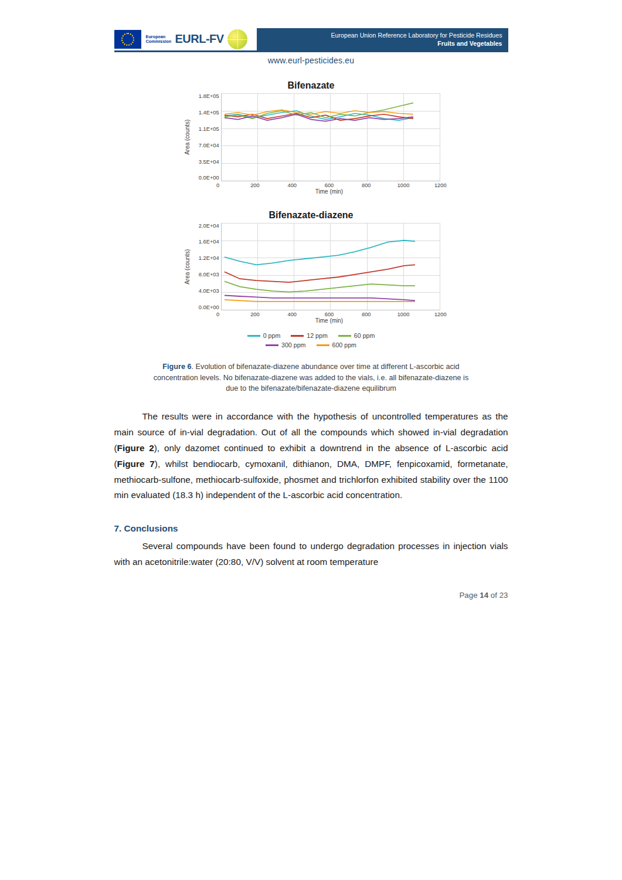European
Commission
EURL-FV
European Union Reference Laboratory for Pesticide Residues
Fruits and Vegetables
www.eurl-pesticides.eu
Bifenazate
Area (counts)
1.8E+05 1.4E+05 1.1E+05 7.0E+04 3.5E+04 0.0E+00
Time (min)
Bifenazate-diazene
Area (counts)
2.0E+04 1.6E+04 1.2E+04 8.0E+03 4.0E+03 0.0E+00
Time (min)
0 ppm
12 ppm
60 ppm
300 ppm
600 ppm
Figure 6. Evolution of bifenazate-diazene abundance over time at different L-ascorbic acid concentration levels. No bifenazate-diazene was added to the vials, i.e. all bifenazate-diazene is due to the bifenazate/bifenazate-diazene equilibrum
The results were in accordance with the hypothesis of uncontrolled temperatures as the main source of in-vial degradation. Out of all the compounds which showed in-vial degradation (Figure 2), only dazomet continued to exhibit a downtrend in the absence of L-ascorbic acid (Figure 7), whilst bendiocarb, cymoxanil, dithianon, DMA, DMPF, fenpicoxamid, formetanate, methiocarb-sulfone, methiocarb-sulfoxide, phosmet and trichlorfon exhibited stability over the 1100 min evaluated (18.3 h) independent of the L-ascorbic acid concentration.
7. Conclusions
Several compounds have been found to undergo degradation processes in injection vials with an acetonitrile:water (20:80, V/V) solvent at room temperature
Page 14 of 23